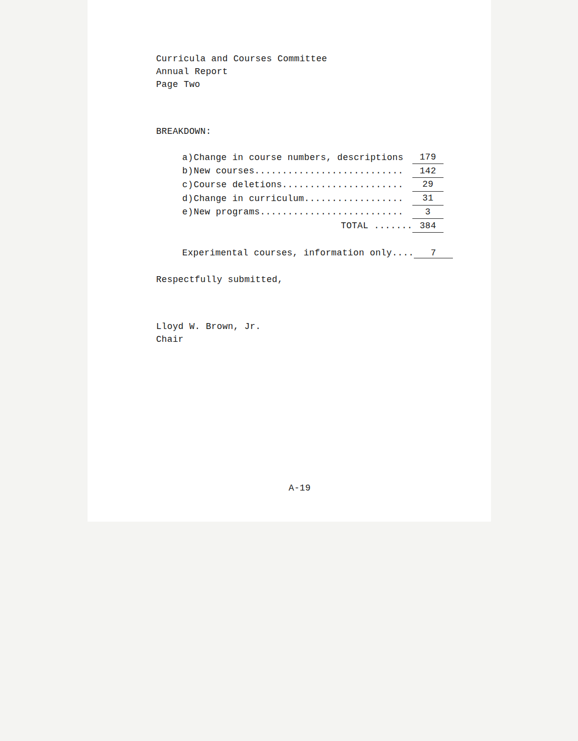Curricula and Courses Committee
Annual Report
Page Two
BREAKDOWN:
| a) | Change in course numbers, descriptions | 179 |
| b) | New courses........................... | 142 |
| c) | Course deletions...................... | 29 |
| d) | Change in curriculum.................. | 31 |
| e) | New programs.......................... | 3 |
| | TOTAL ....... | 384 |
| Experimental courses, information only.... | 7 |
Respectfully submitted,
Lloyd W. Brown, Jr.
Chair
A-19